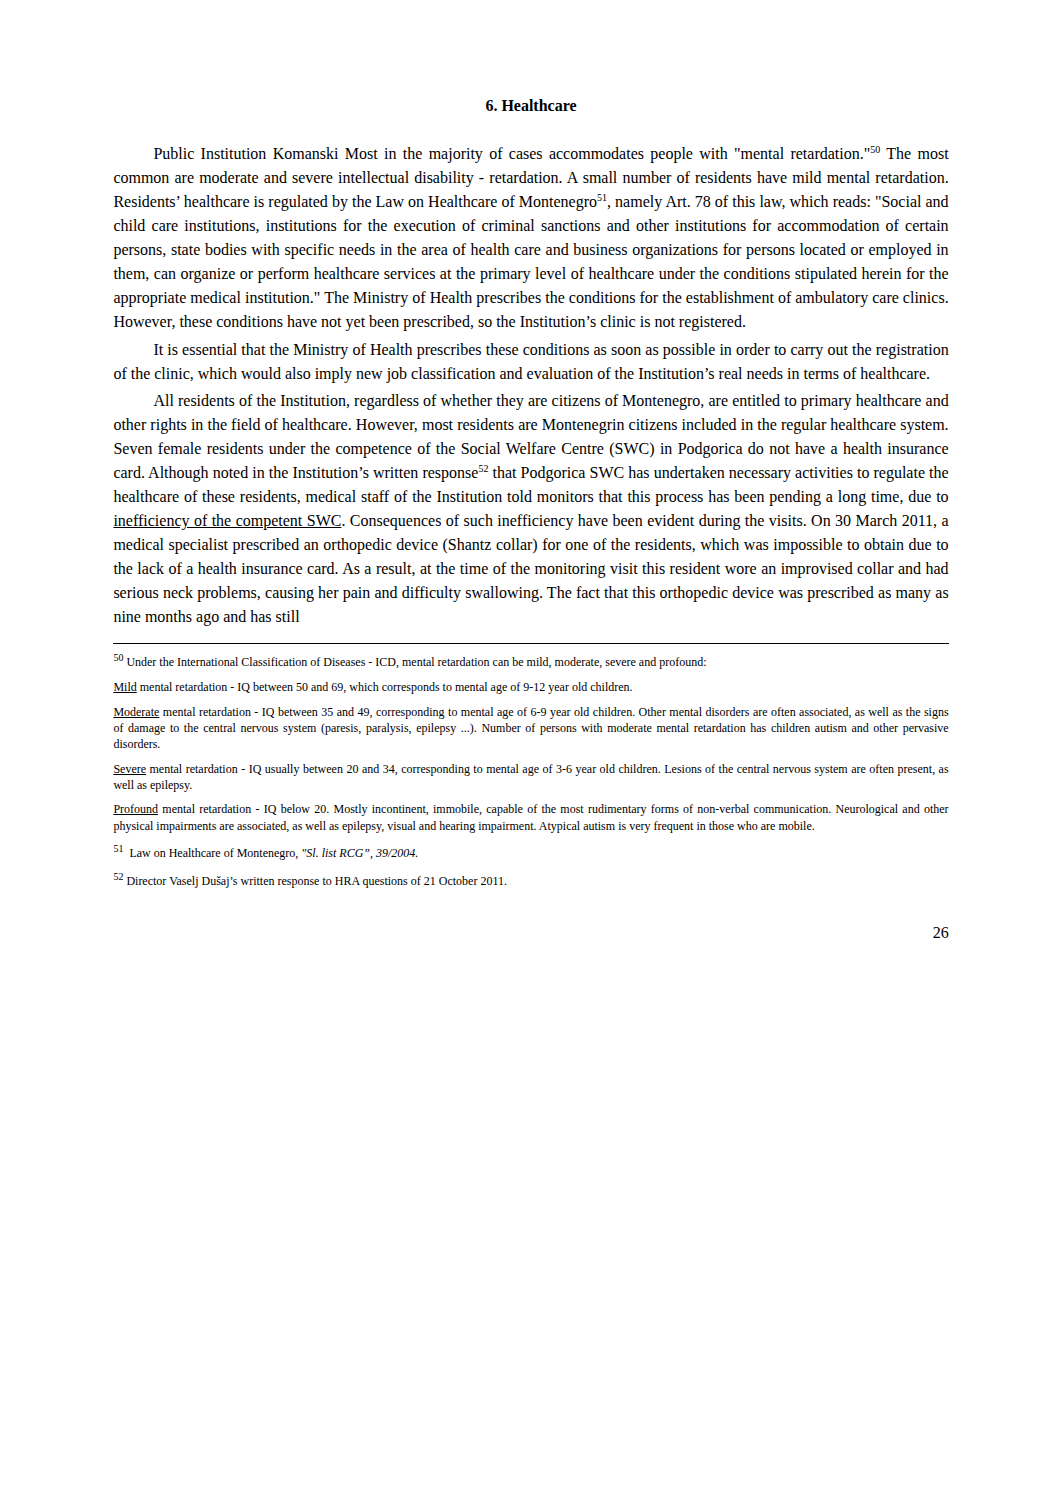6. Healthcare
Public Institution Komanski Most in the majority of cases accommodates people with "mental retardation."50 The most common are moderate and severe intellectual disability - retardation. A small number of residents have mild mental retardation. Residents’ healthcare is regulated by the Law on Healthcare of Montenegro51, namely Art. 78 of this law, which reads: "Social and child care institutions, institutions for the execution of criminal sanctions and other institutions for accommodation of certain persons, state bodies with specific needs in the area of health care and business organizations for persons located or employed in them, can organize or perform healthcare services at the primary level of healthcare under the conditions stipulated herein for the appropriate medical institution." The Ministry of Health prescribes the conditions for the establishment of ambulatory care clinics. However, these conditions have not yet been prescribed, so the Institution’s clinic is not registered.
It is essential that the Ministry of Health prescribes these conditions as soon as possible in order to carry out the registration of the clinic, which would also imply new job classification and evaluation of the Institution’s real needs in terms of healthcare.
All residents of the Institution, regardless of whether they are citizens of Montenegro, are entitled to primary healthcare and other rights in the field of healthcare. However, most residents are Montenegrin citizens included in the regular healthcare system. Seven female residents under the competence of the Social Welfare Centre (SWC) in Podgorica do not have a health insurance card. Although noted in the Institution’s written response52 that Podgorica SWC has undertaken necessary activities to regulate the healthcare of these residents, medical staff of the Institution told monitors that this process has been pending a long time, due to inefficiency of the competent SWC. Consequences of such inefficiency have been evident during the visits. On 30 March 2011, a medical specialist prescribed an orthopedic device (Shantz collar) for one of the residents, which was impossible to obtain due to the lack of a health insurance card. As a result, at the time of the monitoring visit this resident wore an improvised collar and had serious neck problems, causing her pain and difficulty swallowing. The fact that this orthopedic device was prescribed as many as nine months ago and has still
50 Under the International Classification of Diseases - ICD, mental retardation can be mild, moderate, severe and profound:
Mild mental retardation - IQ between 50 and 69, which corresponds to mental age of 9-12 year old children.
Moderate mental retardation - IQ between 35 and 49, corresponding to mental age of 6-9 year old children. Other mental disorders are often associated, as well as the signs of damage to the central nervous system (paresis, paralysis, epilepsy ...). Number of persons with moderate mental retardation has children autism and other pervasive disorders.
Severe mental retardation - IQ usually between 20 and 34, corresponding to mental age of 3-6 year old children. Lesions of the central nervous system are often present, as well as epilepsy.
Profound mental retardation - IQ below 20. Mostly incontinent, immobile, capable of the most rudimentary forms of non-verbal communication. Neurological and other physical impairments are associated, as well as epilepsy, visual and hearing impairment. Atypical autism is very frequent in those who are mobile.
51 Law on Healthcare of Montenegro, "Sl. list RCG”, 39/2004.
52 Director Vaselj Dušaj’s written response to HRA questions of 21 October 2011.
26